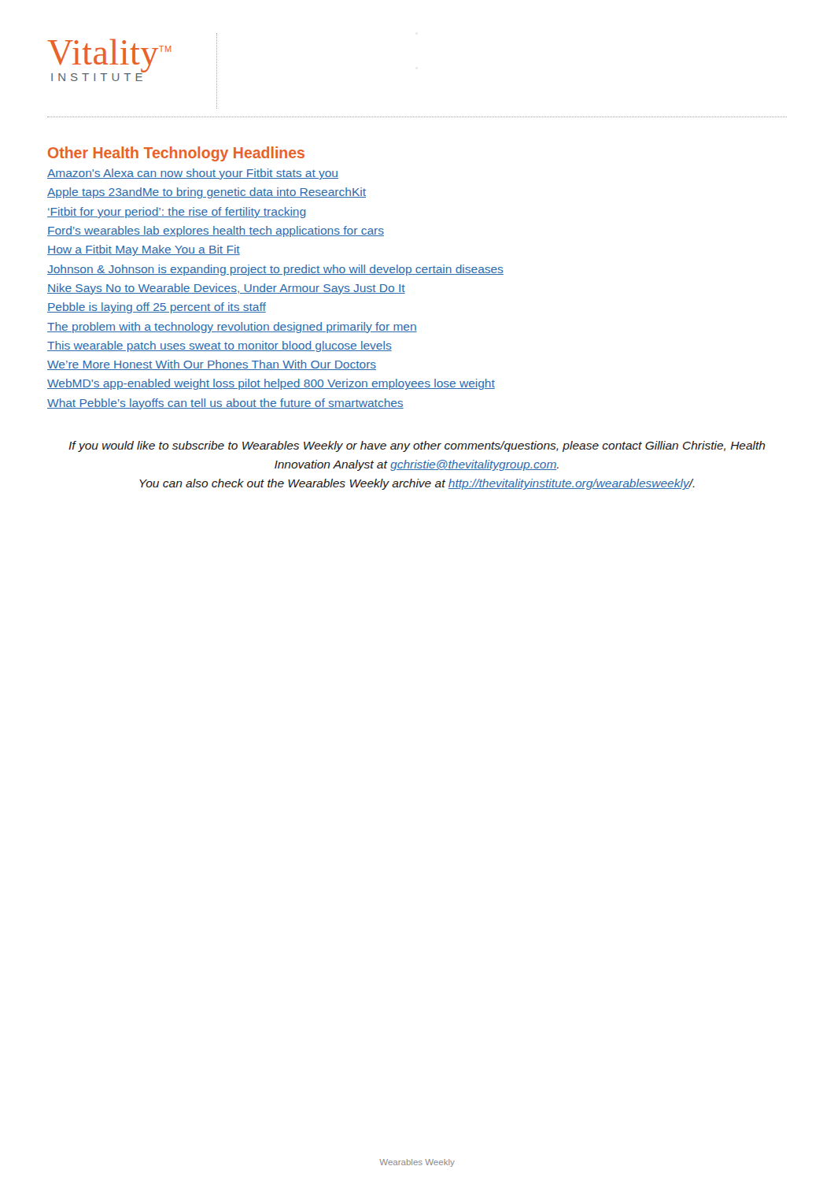•
•
VitalityTM
INSTITUTE
Other Health Technology Headlines
Amazon's Alexa can now shout your Fitbit stats at you
Apple taps 23andMe to bring genetic data into ResearchKit
‘Fitbit for your period’: the rise of fertility tracking
Ford’s wearables lab explores health tech applications for cars
How a Fitbit May Make You a Bit Fit
Johnson & Johnson is expanding project to predict who will develop certain diseases
Nike Says No to Wearable Devices, Under Armour Says Just Do It
Pebble is laying off 25 percent of its staff
The problem with a technology revolution designed primarily for men
This wearable patch uses sweat to monitor blood glucose levels
We’re More Honest With Our Phones Than With Our Doctors
WebMD's app-enabled weight loss pilot helped 800 Verizon employees lose weight
What Pebble’s layoffs can tell us about the future of smartwatches
If you would like to subscribe to Wearables Weekly or have any other comments/questions, please contact Gillian Christie, Health Innovation Analyst at gchristie@thevitalitygroup.com.
You can also check out the Wearables Weekly archive at http://thevitalityinstitute.org/wearablesweekly/.
Wearables Weekly